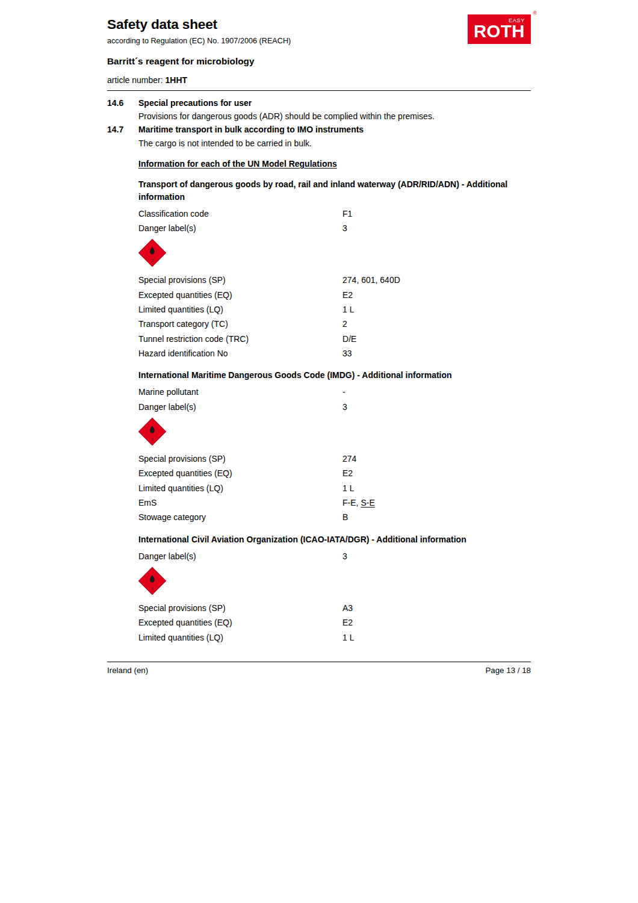® EASY ROTH
Safety data sheet
according to Regulation (EC) No. 1907/2006 (REACH)
Barritt´s reagent for microbiology
article number: 1HHT
14.6
Special precautions for user
Provisions for dangerous goods (ADR) should be complied within the premises.
14.7
Maritime transport in bulk according to IMO instruments
The cargo is not intended to be carried in bulk.
Information for each of the UN Model Regulations
Transport of dangerous goods by road, rail and inland waterway (ADR/RID/ADN) - Additional information
| Classification code | F1 |
| Danger label(s) | 3 |
3
| Special provisions (SP) | 274, 601, 640D |
| Excepted quantities (EQ) | E2 |
| Limited quantities (LQ) | 1 L |
| Transport category (TC) | 2 |
| Tunnel restriction code (TRC) | D/E |
| Hazard identification No | 33 |
International Maritime Dangerous Goods Code (IMDG) - Additional information
| Marine pollutant | - |
| Danger label(s) | 3 |
3
| Special provisions (SP) | 274 |
| Excepted quantities (EQ) | E2 |
| Limited quantities (LQ) | 1 L |
| EmS | F-E, S-E |
| Stowage category | B |
International Civil Aviation Organization (ICAO-IATA/DGR) - Additional information
| Danger label(s) | 3 |
3
| Special provisions (SP) | A3 |
| Excepted quantities (EQ) | E2 |
| Limited quantities (LQ) | 1 L |
Ireland (en)
Page 13 / 18